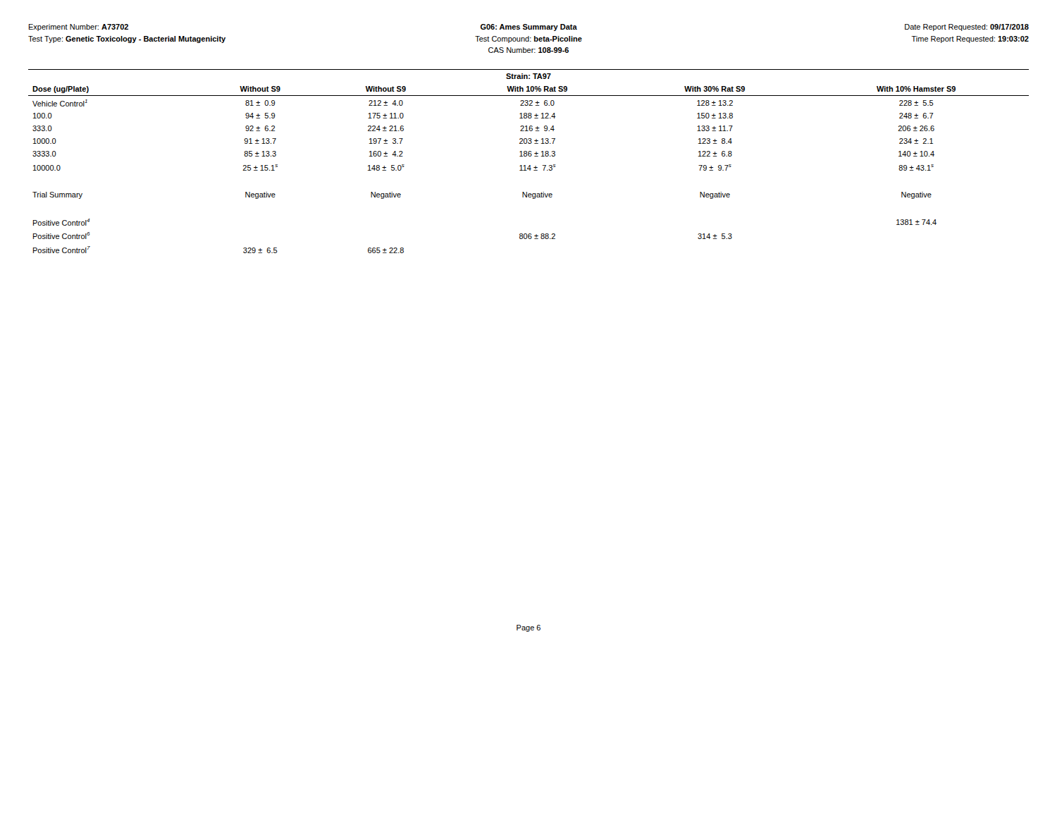Experiment Number: A73702
Test Type: Genetic Toxicology - Bacterial Mutagenicity
G06: Ames Summary Data
Test Compound: beta-Picoline
CAS Number: 108-99-6
Date Report Requested: 09/17/2018
Time Report Requested: 19:03:02
| Strain: TA97 |
| Dose (ug/Plate) | Without S9 | Without S9 | With 10% Rat S9 | With 30% Rat S9 | With 10% Hamster S9 |
| Vehicle Control 1 | 81 ± 0.9 | 212 ± 4.0 | 232 ± 6.0 | 128 ± 13.2 | 228 ± 5.5 |
| 100.0 | 94 ± 5.9 | 175 ± 11.0 | 188 ± 12.4 | 150 ± 13.8 | 248 ± 6.7 |
| 333.0 | 92 ± 6.2 | 224 ± 21.6 | 216 ± 9.4 | 133 ± 11.7 | 206 ± 26.6 |
| 1000.0 | 91 ± 13.7 | 197 ± 3.7 | 203 ± 13.7 | 123 ± 8.4 | 234 ± 2.1 |
| 3333.0 | 85 ± 13.3 | 160 ± 4.2 | 186 ± 18.3 | 122 ± 6.8 | 140 ± 10.4 |
| 10000.0 | 25 ± 15.1 s | 148 ± 5.0 s | 114 ± 7.3 s | 79 ± 9.7 s | 89 ± 43.1 s |
| Trial Summary | Negative | Negative | Negative | Negative | Negative |
| Positive Control 4 | | | | | 1381 ± 74.4 |
| Positive Control 6 | | | 806 ± 88.2 | 314 ± 5.3 | |
| Positive Control 7 | 329 ± 6.5 | 665 ± 22.8 | | | |
Page 6